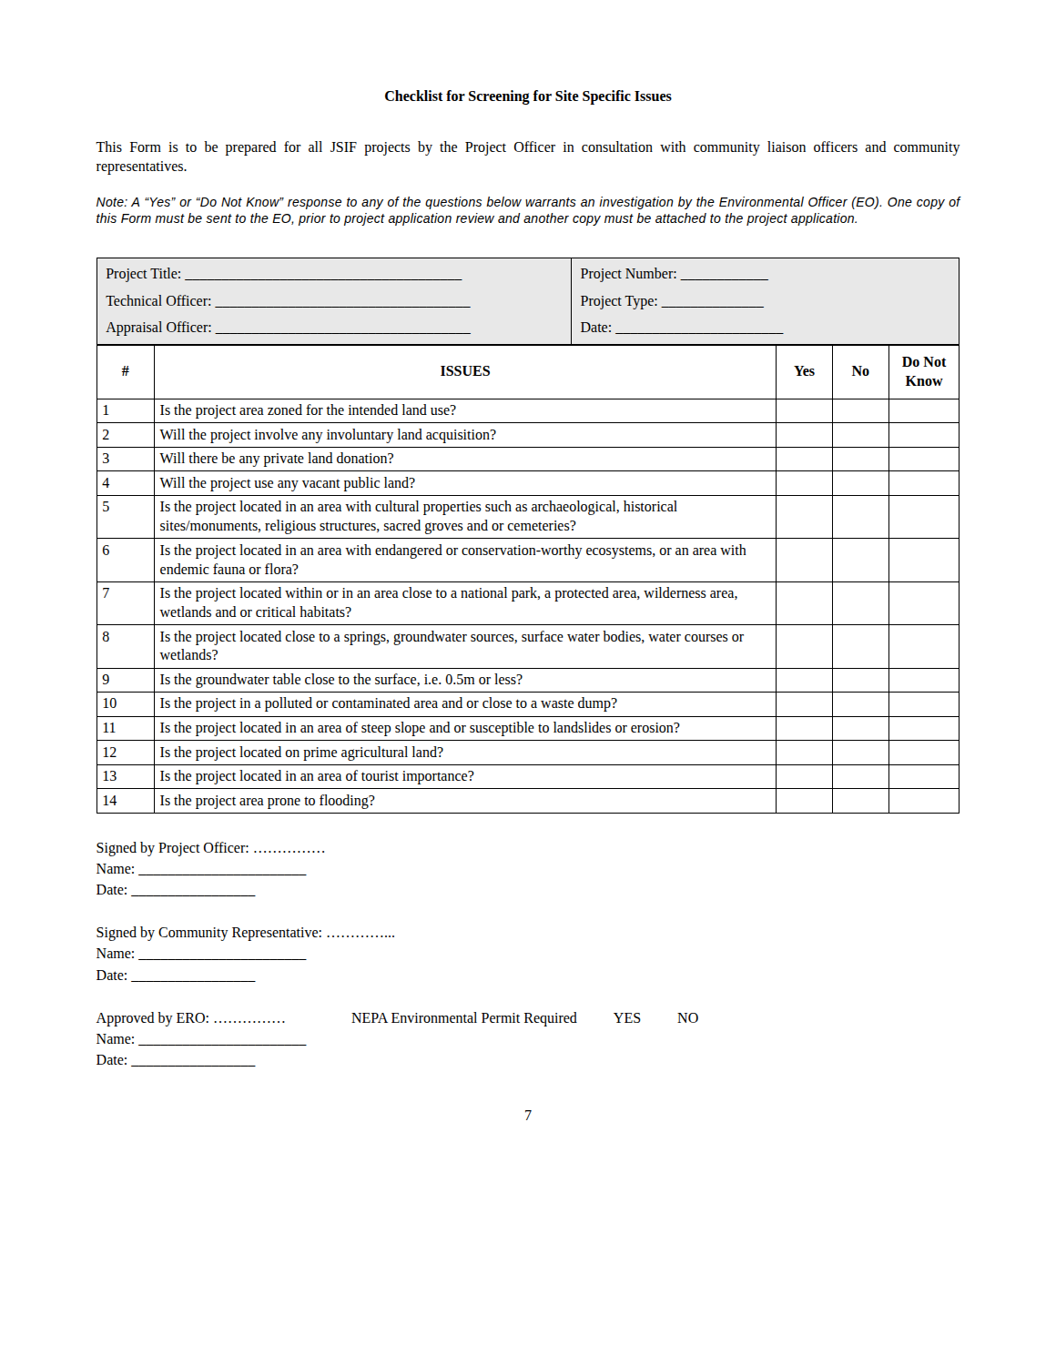Checklist for Screening for Site Specific Issues
This Form is to be prepared for all JSIF projects by the Project Officer in consultation with community liaison officers and community representatives.
Note: A “Yes” or “Do Not Know” response to any of the questions below warrants an investigation by the Environmental Officer (EO). One copy of this Form must be sent to the EO, prior to project application review and another copy must be attached to the project application.
| Project Title: ______________________________________ Technical Officer: ___________________________________ Appraisal Officer: ___________________________________ | Project Number: ____________ Project Type: ______________ Date: _______________________ |
| # | ISSUES | Yes | No | Do Not Know |
| --- | --- | --- | --- | --- |
| 1 | Is the project area zoned for the intended land use? | | | |
| 2 | Will the project involve any involuntary land acquisition? | | | |
| 3 | Will there be any private land donation? | | | |
| 4 | Will the project use any vacant public land? | | | |
| 5 | Is the project located in an area with cultural properties such as archaeological, historical sites/monuments, religious structures, sacred groves and or cemeteries? | | | |
| 6 | Is the project located in an area with endangered or conservation-worthy ecosystems, or an area with endemic fauna or flora? | | | |
| 7 | Is the project located within or in an area close to a national park, a protected area, wilderness area, wetlands and or critical habitats? | | | |
| 8 | Is the project located close to a springs, groundwater sources, surface water bodies, water courses or wetlands? | | | |
| 9 | Is the groundwater table close to the surface, i.e. 0.5m or less? | | | |
| 10 | Is the project in a polluted or contaminated area and or close to a waste dump? | | | |
| 11 | Is the project located in an area of steep slope and or susceptible to landslides or erosion? | | | |
| 12 | Is the project located on prime agricultural land? | | | |
| 13 | Is the project located in an area of tourist importance? | | | |
| 14 | Is the project area prone to flooding? | | | |
Signed by Project Officer: ……………
Name: _______________________
Date: _________________
Signed by Community Representative: …………...
Name: _______________________
Date: _________________
Approved by ERO: …………… NEPA Environmental Permit Required YES NO
Name: _______________________
Date: _________________
7